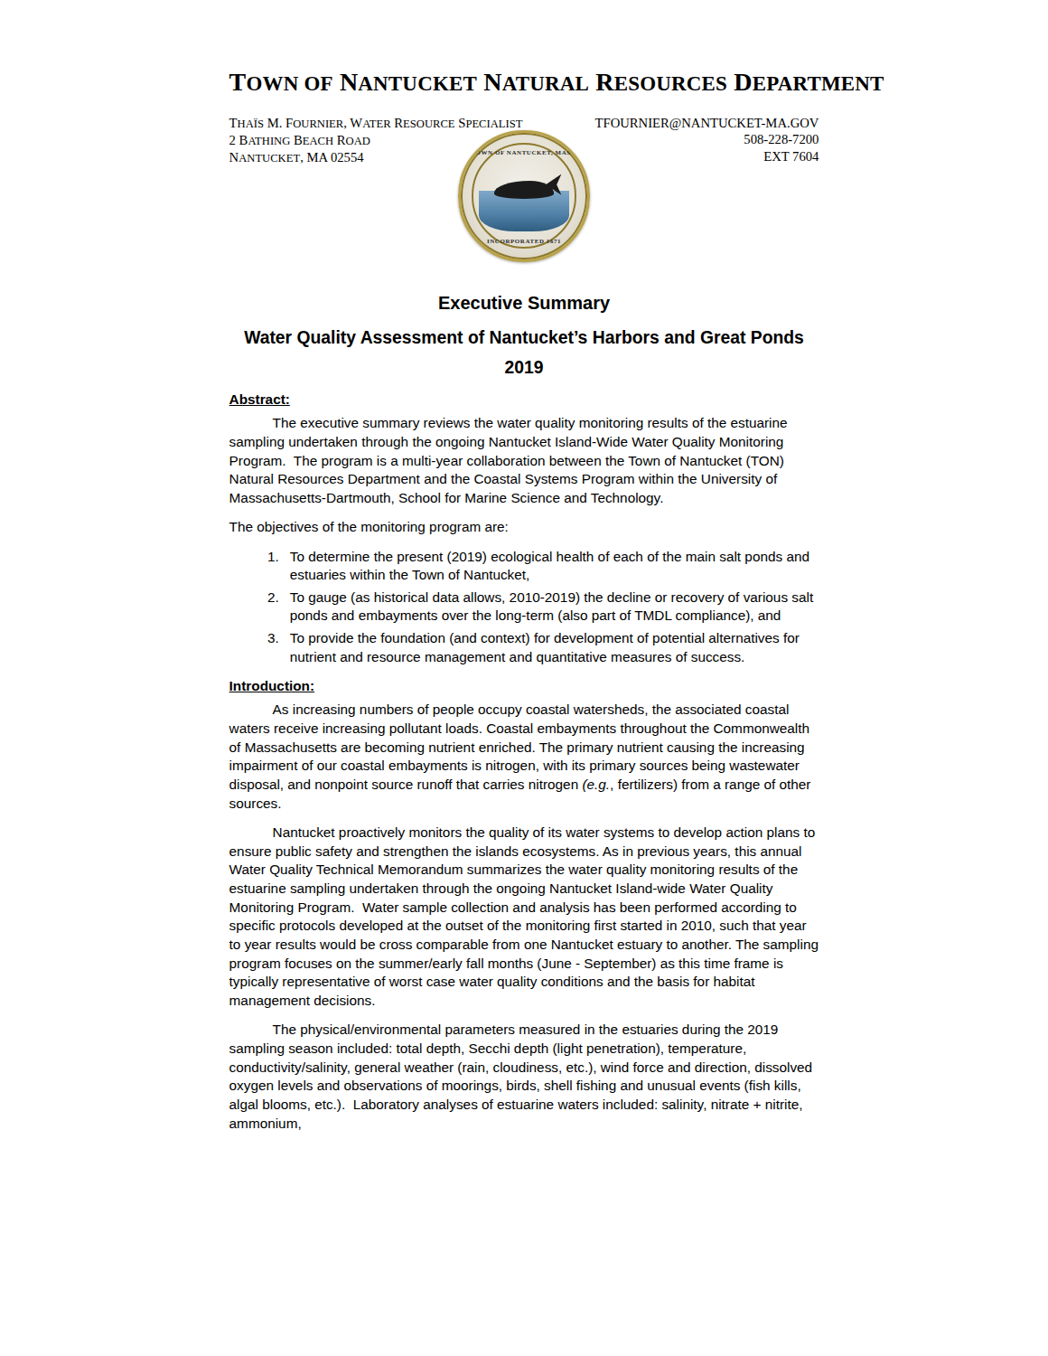TOWN OF NANTUCKET NATURAL RESOURCES DEPARTMENT
THAÏS M. FOURNIER, WATER RESOURCE SPECIALIST
2 BATHING BEACH ROAD
NANTUCKET, MA 02554
TFOURNIER@NANTUCKET-MA.GOV
508-228-7200
EXT 7604
TOWN OF NANTUCKET, MASS. INCORPORATED 1671
Executive Summary
Water Quality Assessment of Nantucket’s Harbors and Great Ponds
2019
Abstract:
The executive summary reviews the water quality monitoring results of the estuarine sampling undertaken through the ongoing Nantucket Island-Wide Water Quality Monitoring Program. The program is a multi-year collaboration between the Town of Nantucket (TON) Natural Resources Department and the Coastal Systems Program within the University of Massachusetts-Dartmouth, School for Marine Science and Technology.
The objectives of the monitoring program are:
To determine the present (2019) ecological health of each of the main salt ponds and estuaries within the Town of Nantucket,
To gauge (as historical data allows, 2010-2019) the decline or recovery of various salt ponds and embayments over the long-term (also part of TMDL compliance), and
To provide the foundation (and context) for development of potential alternatives for nutrient and resource management and quantitative measures of success.
Introduction:
As increasing numbers of people occupy coastal watersheds, the associated coastal waters receive increasing pollutant loads. Coastal embayments throughout the Commonwealth of Massachusetts are becoming nutrient enriched. The primary nutrient causing the increasing impairment of our coastal embayments is nitrogen, with its primary sources being wastewater disposal, and nonpoint source runoff that carries nitrogen (e.g., fertilizers) from a range of other sources.
Nantucket proactively monitors the quality of its water systems to develop action plans to ensure public safety and strengthen the islands ecosystems. As in previous years, this annual Water Quality Technical Memorandum summarizes the water quality monitoring results of the estuarine sampling undertaken through the ongoing Nantucket Island-wide Water Quality Monitoring Program. Water sample collection and analysis has been performed according to specific protocols developed at the outset of the monitoring first started in 2010, such that year to year results would be cross comparable from one Nantucket estuary to another. The sampling program focuses on the summer/early fall months (June - September) as this time frame is typically representative of worst case water quality conditions and the basis for habitat management decisions.
The physical/environmental parameters measured in the estuaries during the 2019 sampling season included: total depth, Secchi depth (light penetration), temperature, conductivity/salinity, general weather (rain, cloudiness, etc.), wind force and direction, dissolved oxygen levels and observations of moorings, birds, shell fishing and unusual events (fish kills, algal blooms, etc.). Laboratory analyses of estuarine waters included: salinity, nitrate + nitrite, ammonium,